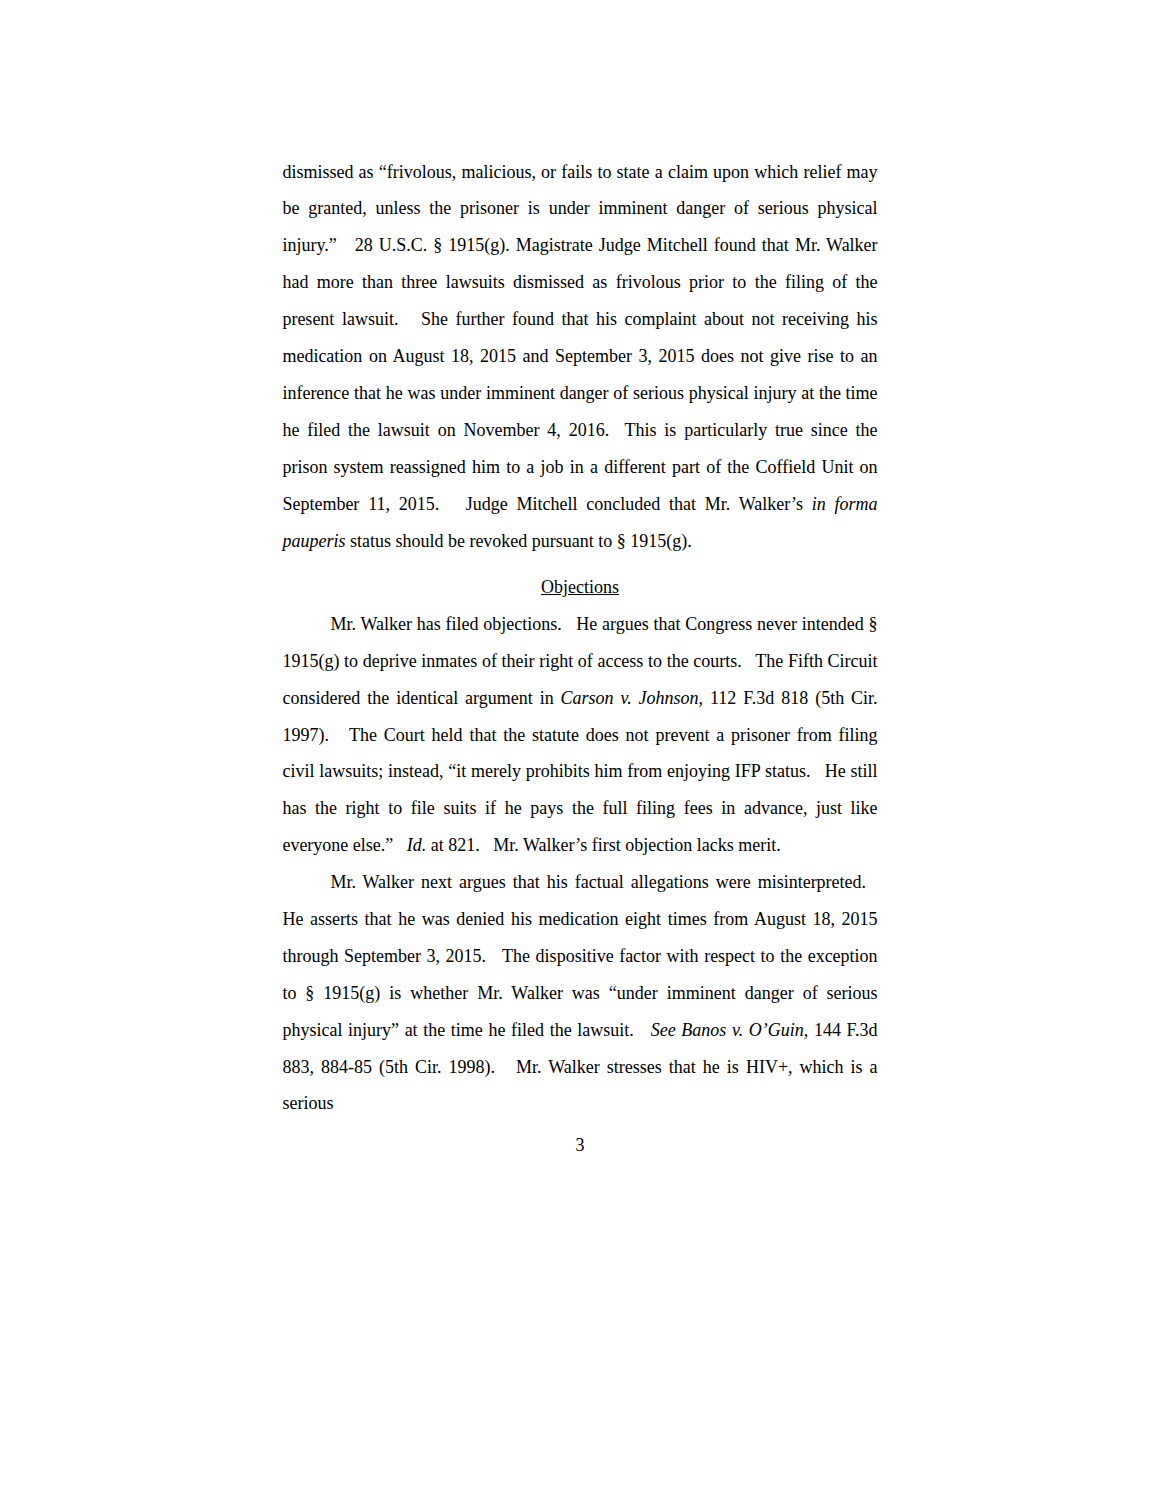dismissed as “frivolous, malicious, or fails to state a claim upon which relief may be granted, unless the prisoner is under imminent danger of serious physical injury.” 28 U.S.C. § 1915(g). Magistrate Judge Mitchell found that Mr. Walker had more than three lawsuits dismissed as frivolous prior to the filing of the present lawsuit. She further found that his complaint about not receiving his medication on August 18, 2015 and September 3, 2015 does not give rise to an inference that he was under imminent danger of serious physical injury at the time he filed the lawsuit on November 4, 2016. This is particularly true since the prison system reassigned him to a job in a different part of the Coffield Unit on September 11, 2015. Judge Mitchell concluded that Mr. Walker’s in forma pauperis status should be revoked pursuant to § 1915(g).
Objections
Mr. Walker has filed objections. He argues that Congress never intended § 1915(g) to deprive inmates of their right of access to the courts. The Fifth Circuit considered the identical argument in Carson v. Johnson, 112 F.3d 818 (5th Cir. 1997). The Court held that the statute does not prevent a prisoner from filing civil lawsuits; instead, “it merely prohibits him from enjoying IFP status. He still has the right to file suits if he pays the full filing fees in advance, just like everyone else.” Id. at 821. Mr. Walker’s first objection lacks merit.
Mr. Walker next argues that his factual allegations were misinterpreted. He asserts that he was denied his medication eight times from August 18, 2015 through September 3, 2015. The dispositive factor with respect to the exception to § 1915(g) is whether Mr. Walker was “under imminent danger of serious physical injury” at the time he filed the lawsuit. See Banos v. O’Guin, 144 F.3d 883, 884-85 (5th Cir. 1998). Mr. Walker stresses that he is HIV+, which is a serious
3